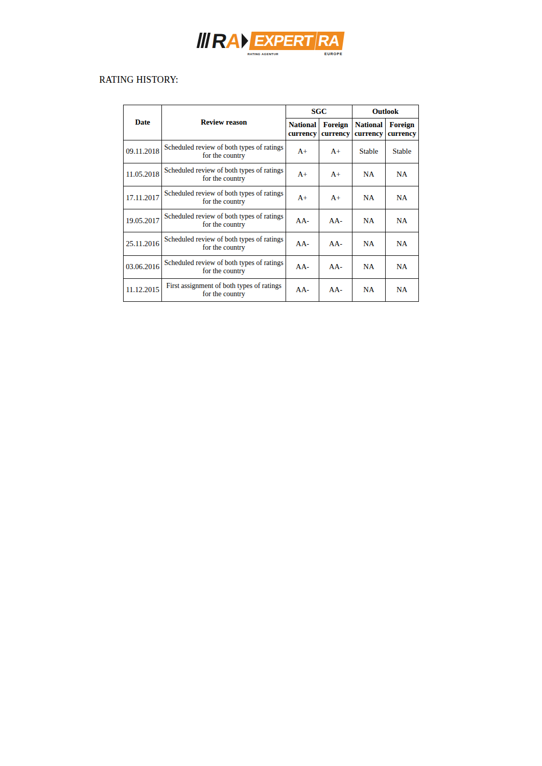RA EXPERT RA RATING AGENTUR EUROPE
RATING HISTORY:
| Date | Review reason | SGC | Outlook |
| --- | --- | --- | --- |
| National currency | Foreign currency | National currency | Foreign currency |
| 09.11.2018 | Scheduled review of both types of ratings for the country | A+ | A+ | Stable | Stable |
| 11.05.2018 | Scheduled review of both types of ratings for the country | A+ | A+ | NA | NA |
| 17.11.2017 | Scheduled review of both types of ratings for the country | A+ | A+ | NA | NA |
| 19.05.2017 | Scheduled review of both types of ratings for the country | AA- | AA- | NA | NA |
| 25.11.2016 | Scheduled review of both types of ratings for the country | AA- | AA- | NA | NA |
| 03.06.2016 | Scheduled review of both types of ratings for the country | AA- | AA- | NA | NA |
| 11.12.2015 | First assignment of both types of ratings for the country | AA- | AA- | NA | NA |